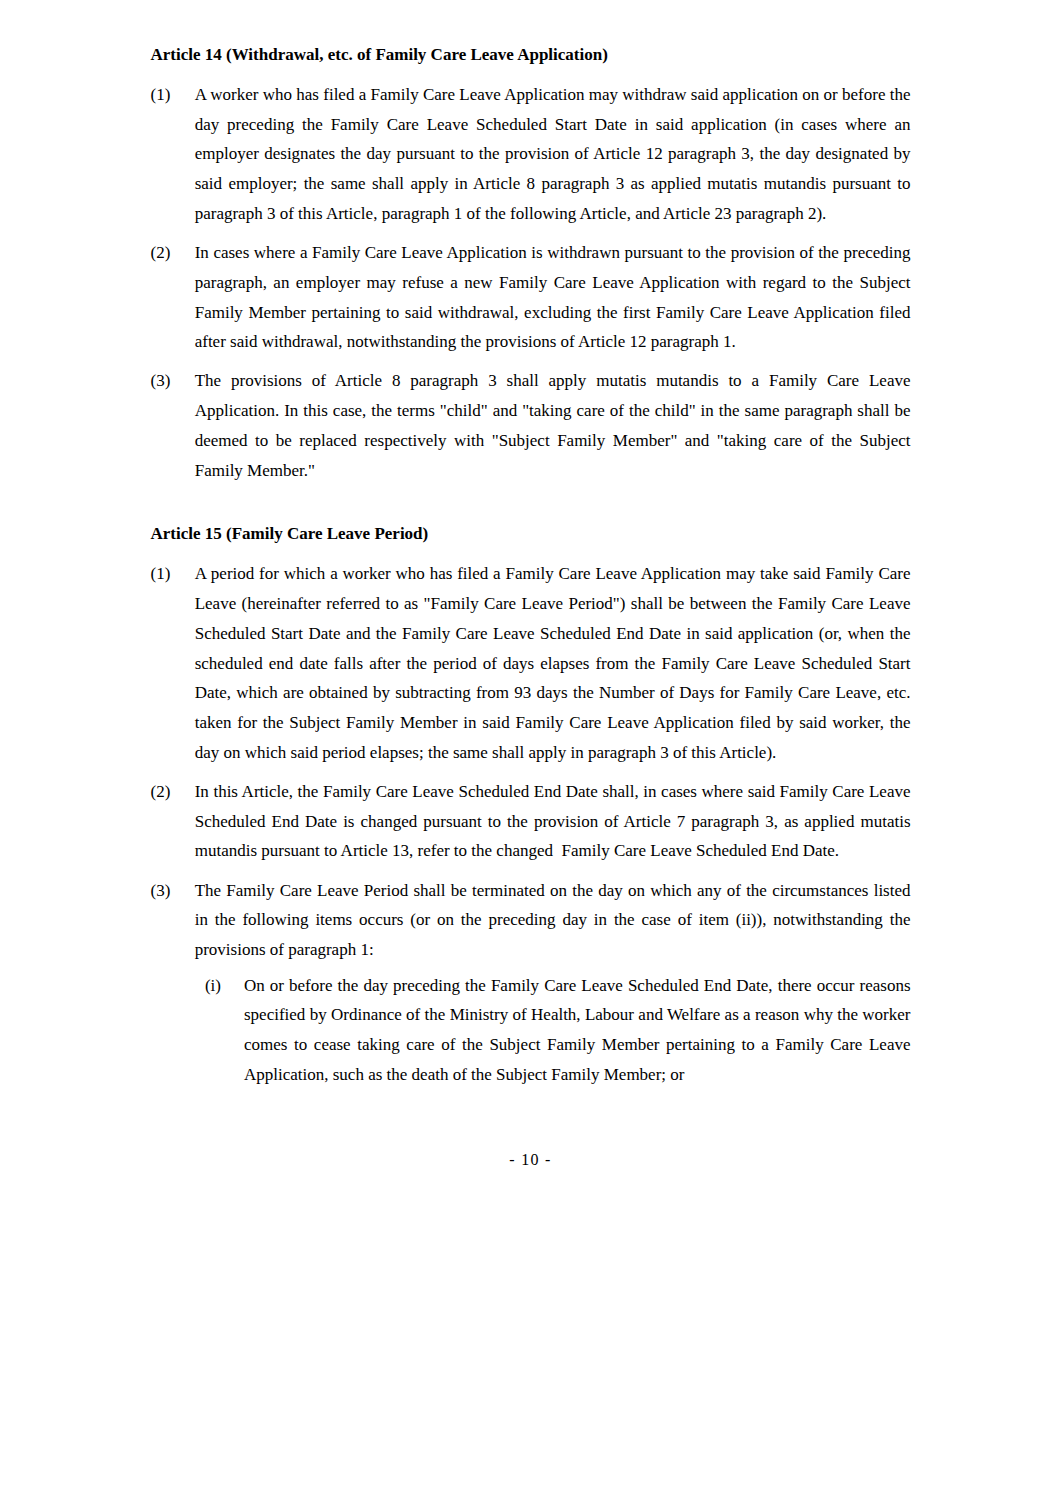Article 14 (Withdrawal, etc. of Family Care Leave Application)
(1) A worker who has filed a Family Care Leave Application may withdraw said application on or before the day preceding the Family Care Leave Scheduled Start Date in said application (in cases where an employer designates the day pursuant to the provision of Article 12 paragraph 3, the day designated by said employer; the same shall apply in Article 8 paragraph 3 as applied mutatis mutandis pursuant to paragraph 3 of this Article, paragraph 1 of the following Article, and Article 23 paragraph 2).
(2) In cases where a Family Care Leave Application is withdrawn pursuant to the provision of the preceding paragraph, an employer may refuse a new Family Care Leave Application with regard to the Subject Family Member pertaining to said withdrawal, excluding the first Family Care Leave Application filed after said withdrawal, notwithstanding the provisions of Article 12 paragraph 1.
(3) The provisions of Article 8 paragraph 3 shall apply mutatis mutandis to a Family Care Leave Application. In this case, the terms "child" and "taking care of the child" in the same paragraph shall be deemed to be replaced respectively with "Subject Family Member" and "taking care of the Subject Family Member."
Article 15 (Family Care Leave Period)
(1) A period for which a worker who has filed a Family Care Leave Application may take said Family Care Leave (hereinafter referred to as "Family Care Leave Period") shall be between the Family Care Leave Scheduled Start Date and the Family Care Leave Scheduled End Date in said application (or, when the scheduled end date falls after the period of days elapses from the Family Care Leave Scheduled Start Date, which are obtained by subtracting from 93 days the Number of Days for Family Care Leave, etc. taken for the Subject Family Member in said Family Care Leave Application filed by said worker, the day on which said period elapses; the same shall apply in paragraph 3 of this Article).
(2) In this Article, the Family Care Leave Scheduled End Date shall, in cases where said Family Care Leave Scheduled End Date is changed pursuant to the provision of Article 7 paragraph 3, as applied mutatis mutandis pursuant to Article 13, refer to the changed Family Care Leave Scheduled End Date.
(3) The Family Care Leave Period shall be terminated on the day on which any of the circumstances listed in the following items occurs (or on the preceding day in the case of item (ii)), notwithstanding the provisions of paragraph 1:
(i) On or before the day preceding the Family Care Leave Scheduled End Date, there occur reasons specified by Ordinance of the Ministry of Health, Labour and Welfare as a reason why the worker comes to cease taking care of the Subject Family Member pertaining to a Family Care Leave Application, such as the death of the Subject Family Member; or
- 10 -